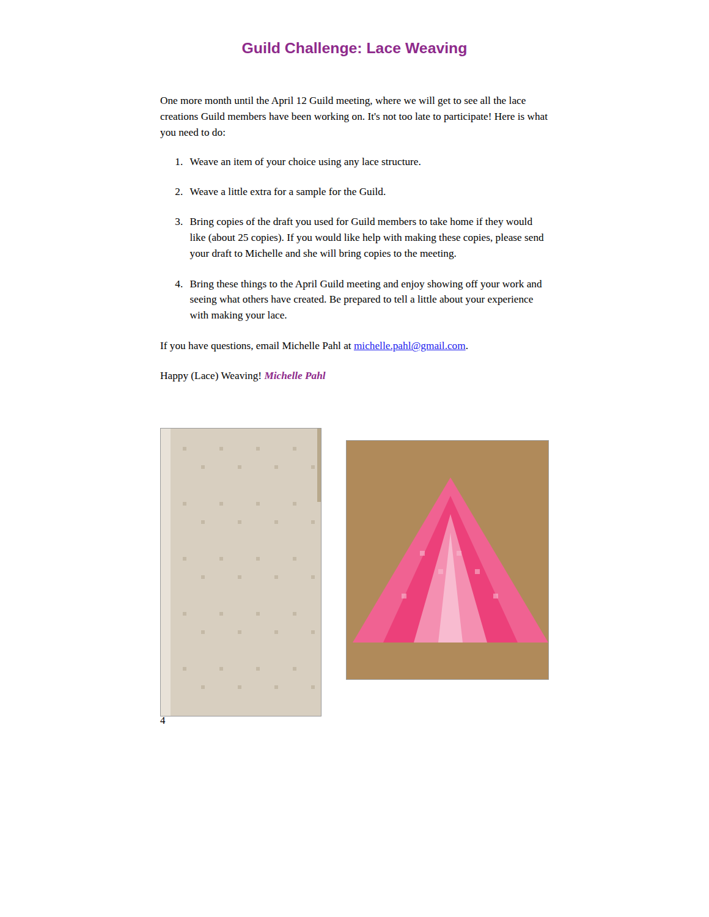Guild Challenge: Lace Weaving
One more month until the April 12 Guild meeting, where we will get to see all the lace creations Guild members have been working on. It's not too late to participate! Here is what you need to do:
Weave an item of your choice using any lace structure.
Weave a little extra for a sample for the Guild.
Bring copies of the draft you used for Guild members to take home if they would like (about 25 copies). If you would like help with making these copies, please send your draft to Michelle and she will bring copies to the meeting.
Bring these things to the April Guild meeting and enjoy showing off your work and seeing what others have created. Be prepared to tell a little about your experience with making your lace.
If you have questions, email Michelle Pahl at michelle.pahl@gmail.com.
Happy (Lace) Weaving! Michelle Pahl
4